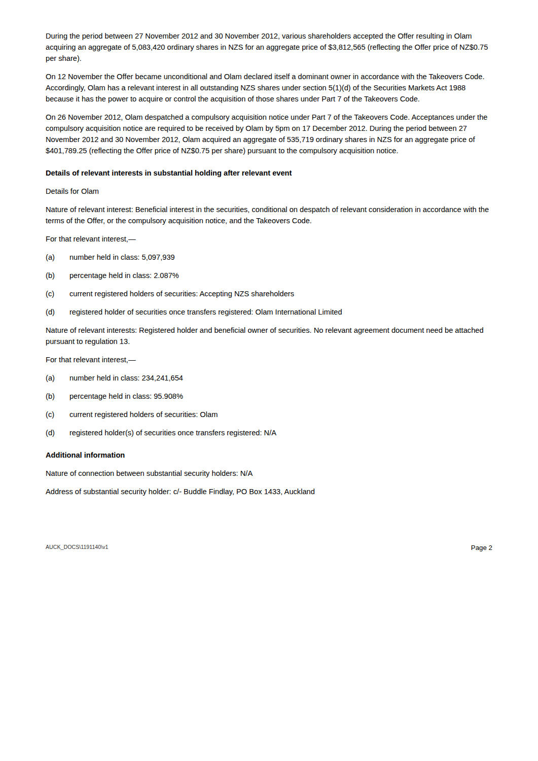During the period between 27 November 2012 and 30 November 2012, various shareholders accepted the Offer resulting in Olam acquiring an aggregate of 5,083,420 ordinary shares in NZS for an aggregate price of $3,812,565 (reflecting the Offer price of NZ$0.75 per share).
On 12 November the Offer became unconditional and Olam declared itself a dominant owner in accordance with the Takeovers Code. Accordingly, Olam has a relevant interest in all outstanding NZS shares under section 5(1)(d) of the Securities Markets Act 1988 because it has the power to acquire or control the acquisition of those shares under Part 7 of the Takeovers Code.
On 26 November 2012, Olam despatched a compulsory acquisition notice under Part 7 of the Takeovers Code. Acceptances under the compulsory acquisition notice are required to be received by Olam by 5pm on 17 December 2012. During the period between 27 November 2012 and 30 November 2012, Olam acquired an aggregate of 535,719 ordinary shares in NZS for an aggregate price of $401,789.25 (reflecting the Offer price of NZ$0.75 per share) pursuant to the compulsory acquisition notice.
Details of relevant interests in substantial holding after relevant event
Details for Olam
Nature of relevant interest: Beneficial interest in the securities, conditional on despatch of relevant consideration in accordance with the terms of the Offer, or the compulsory acquisition notice, and the Takeovers Code.
For that relevant interest,—
(a) number held in class: 5,097,939
(b) percentage held in class: 2.087%
(c) current registered holders of securities: Accepting NZS shareholders
(d) registered holder of securities once transfers registered: Olam International Limited
Nature of relevant interests: Registered holder and beneficial owner of securities. No relevant agreement document need be attached pursuant to regulation 13.
For that relevant interest,—
(a) number held in class: 234,241,654
(b) percentage held in class: 95.908%
(c) current registered holders of securities: Olam
(d) registered holder(s) of securities once transfers registered: N/A
Additional information
Nature of connection between substantial security holders: N/A
Address of substantial security holder: c/- Buddle Findlay, PO Box 1433, Auckland
AUCK_DOCS\1191140\v1
Page 2